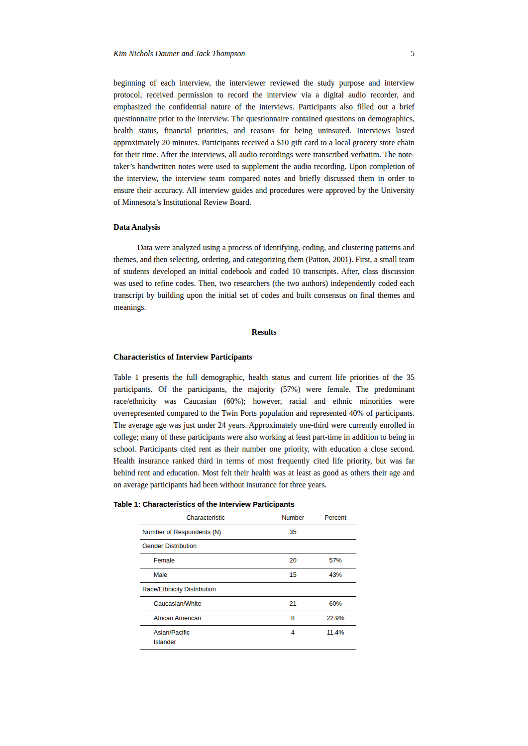Kim Nichols Dauner and Jack Thompson 5
beginning of each interview, the interviewer reviewed the study purpose and interview protocol, received permission to record the interview via a digital audio recorder, and emphasized the confidential nature of the interviews. Participants also filled out a brief questionnaire prior to the interview. The questionnaire contained questions on demographics, health status, financial priorities, and reasons for being uninsured. Interviews lasted approximately 20 minutes. Participants received a $10 gift card to a local grocery store chain for their time. After the interviews, all audio recordings were transcribed verbatim. The note-taker’s handwritten notes were used to supplement the audio recording. Upon completion of the interview, the interview team compared notes and briefly discussed them in order to ensure their accuracy. All interview guides and procedures were approved by the University of Minnesota’s Institutional Review Board.
Data Analysis
Data were analyzed using a process of identifying, coding, and clustering patterns and themes, and then selecting, ordering, and categorizing them (Patton, 2001). First, a small team of students developed an initial codebook and coded 10 transcripts. After, class discussion was used to refine codes. Then, two researchers (the two authors) independently coded each transcript by building upon the initial set of codes and built consensus on final themes and meanings.
Results
Characteristics of Interview Participants
Table 1 presents the full demographic, health status and current life priorities of the 35 participants. Of the participants, the majority (57%) were female. The predominant race/ethnicity was Caucasian (60%); however, racial and ethnic minorities were overrepresented compared to the Twin Ports population and represented 40% of participants. The average age was just under 24 years. Approximately one-third were currently enrolled in college; many of these participants were also working at least part-time in addition to being in school. Participants cited rent as their number one priority, with education a close second. Health insurance ranked third in terms of most frequently cited life priority, but was far behind rent and education. Most felt their health was at least as good as others their age and on average participants had been without insurance for three years.
Table 1: Characteristics of the Interview Participants
| Characteristic | Number | Percent |
| --- | --- | --- |
| Number of Respondents (N) | 35 | |
| Gender Distribution | | |
| Female | 20 | 57% |
| Male | 15 | 43% |
| Race/Ethnicity Distribution | | |
| Caucasian/White | 21 | 60% |
| African American | 8 | 22.9% |
| Asian/Pacific Islander | 4 | 11.4% |